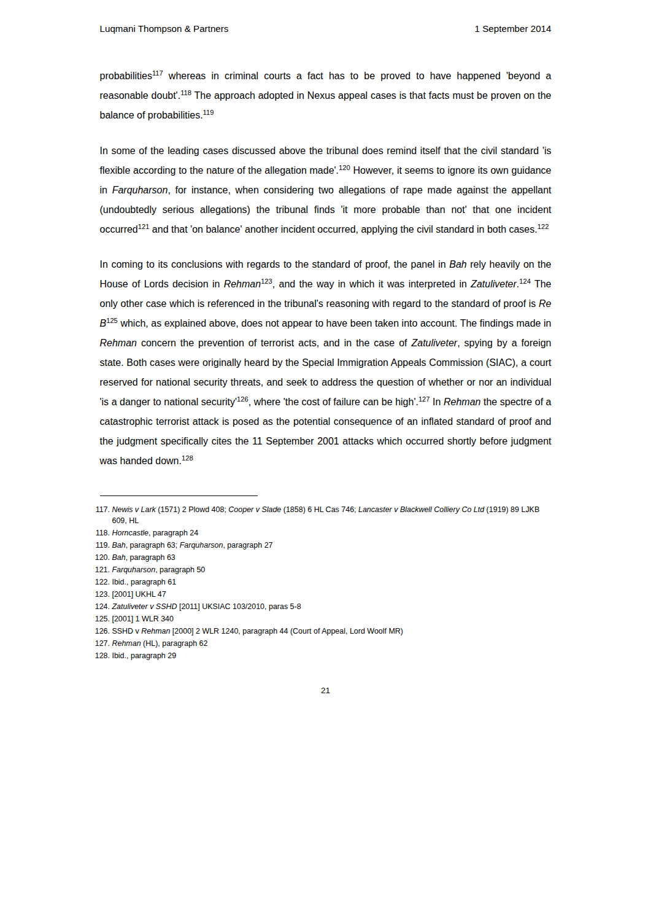Luqmani Thompson & Partners 1 September 2014
probabilities117 whereas in criminal courts a fact has to be proved to have happened 'beyond a reasonable doubt'.118 The approach adopted in Nexus appeal cases is that facts must be proven on the balance of probabilities.119
In some of the leading cases discussed above the tribunal does remind itself that the civil standard 'is flexible according to the nature of the allegation made'.120 However, it seems to ignore its own guidance in Farquharson, for instance, when considering two allegations of rape made against the appellant (undoubtedly serious allegations) the tribunal finds 'it more probable than not' that one incident occurred121 and that 'on balance' another incident occurred, applying the civil standard in both cases.122
In coming to its conclusions with regards to the standard of proof, the panel in Bah rely heavily on the House of Lords decision in Rehman123, and the way in which it was interpreted in Zatuliveter.124 The only other case which is referenced in the tribunal's reasoning with regard to the standard of proof is Re B125 which, as explained above, does not appear to have been taken into account. The findings made in Rehman concern the prevention of terrorist acts, and in the case of Zatuliveter, spying by a foreign state. Both cases were originally heard by the Special Immigration Appeals Commission (SIAC), a court reserved for national security threats, and seek to address the question of whether or nor an individual 'is a danger to national security'126, where 'the cost of failure can be high'.127 In Rehman the spectre of a catastrophic terrorist attack is posed as the potential consequence of an inflated standard of proof and the judgment specifically cites the 11 September 2001 attacks which occurred shortly before judgment was handed down.128
Newis v Lark (1571) 2 Plowd 408; Cooper v Slade (1858) 6 HL Cas 746; Lancaster v Blackwell Colliery Co Ltd (1919) 89 LJKB 609, HL
Horncastle, paragraph 24
Bah, paragraph 63; Farquharson, paragraph 27
Bah, paragraph 63
Farquharson, paragraph 50
Ibid., paragraph 61
[2001] UKHL 47
Zatuliveter v SSHD [2011] UKSIAC 103/2010, paras 5-8
[2001] 1 WLR 340
SSHD v Rehman [2000] 2 WLR 1240, paragraph 44 (Court of Appeal, Lord Woolf MR)
Rehman (HL), paragraph 62
Ibid., paragraph 29
21